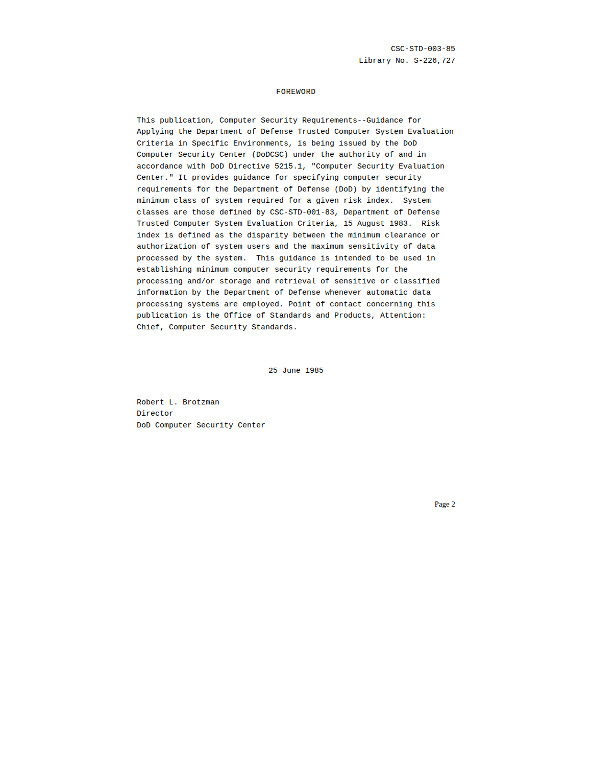CSC-STD-003-85 Library No. S-226,727
FOREWORD
This publication, Computer Security Requirements--Guidance for Applying the Department of Defense Trusted Computer System Evaluation Criteria in Specific Environments, is being issued by the DoD Computer Security Center (DoDCSC) under the authority of and in accordance with DoD Directive 5215.1, "Computer Security Evaluation Center." It provides guidance for specifying computer security requirements for the Department of Defense (DoD) by identifying the minimum class of system required for a given risk index. System classes are those defined by CSC-STD-001-83, Department of Defense Trusted Computer System Evaluation Criteria, 15 August 1983. Risk index is defined as the disparity between the minimum clearance or authorization of system users and the maximum sensitivity of data processed by the system. This guidance is intended to be used in establishing minimum computer security requirements for the processing and/or storage and retrieval of sensitive or classified information by the Department of Defense whenever automatic data processing systems are employed. Point of contact concerning this publication is the Office of Standards and Products, Attention: Chief, Computer Security Standards.
25 June 1985
Robert L. Brotzman Director DoD Computer Security Center
Page 2